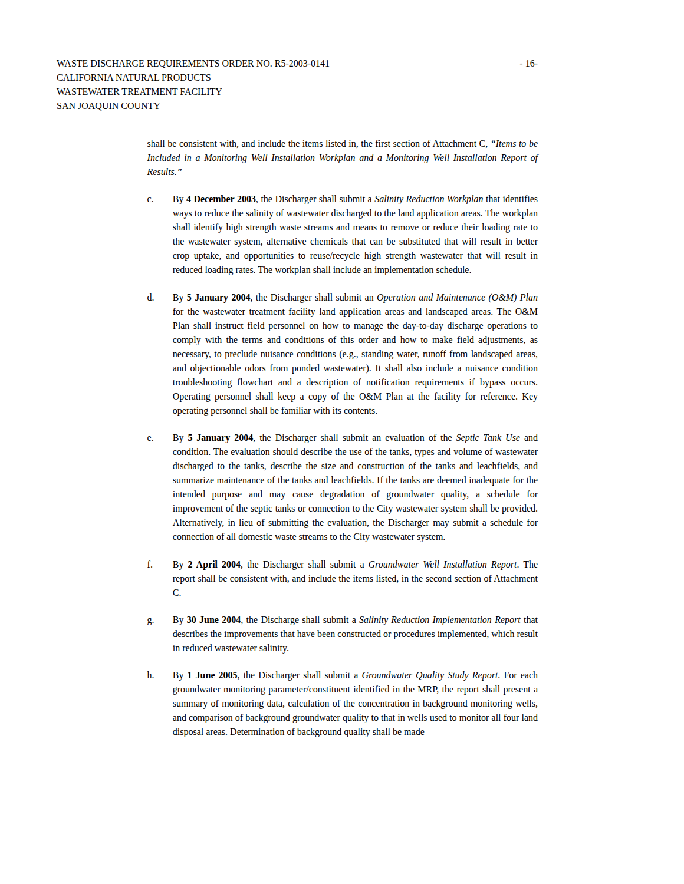Waste Discharge Requirements Order No. R5-2003-0141 - 16-
California Natural Products
Wastewater Treatment Facility
San Joaquin County
shall be consistent with, and include the items listed in, the first section of Attachment C, “Items to be Included in a Monitoring Well Installation Workplan and a Monitoring Well Installation Report of Results.”
c. By 4 December 2003, the Discharger shall submit a Salinity Reduction Workplan that identifies ways to reduce the salinity of wastewater discharged to the land application areas. The workplan shall identify high strength waste streams and means to remove or reduce their loading rate to the wastewater system, alternative chemicals that can be substituted that will result in better crop uptake, and opportunities to reuse/recycle high strength wastewater that will result in reduced loading rates. The workplan shall include an implementation schedule.
d. By 5 January 2004, the Discharger shall submit an Operation and Maintenance (O&M) Plan for the wastewater treatment facility land application areas and landscaped areas. The O&M Plan shall instruct field personnel on how to manage the day-to-day discharge operations to comply with the terms and conditions of this order and how to make field adjustments, as necessary, to preclude nuisance conditions (e.g., standing water, runoff from landscaped areas, and objectionable odors from ponded wastewater). It shall also include a nuisance condition troubleshooting flowchart and a description of notification requirements if bypass occurs. Operating personnel shall keep a copy of the O&M Plan at the facility for reference. Key operating personnel shall be familiar with its contents.
e. By 5 January 2004, the Discharger shall submit an evaluation of the Septic Tank Use and condition. The evaluation should describe the use of the tanks, types and volume of wastewater discharged to the tanks, describe the size and construction of the tanks and leachfields, and summarize maintenance of the tanks and leachfields. If the tanks are deemed inadequate for the intended purpose and may cause degradation of groundwater quality, a schedule for improvement of the septic tanks or connection to the City wastewater system shall be provided. Alternatively, in lieu of submitting the evaluation, the Discharger may submit a schedule for connection of all domestic waste streams to the City wastewater system.
f. By 2 April 2004, the Discharger shall submit a Groundwater Well Installation Report. The report shall be consistent with, and include the items listed, in the second section of Attachment C.
g. By 30 June 2004, the Discharge shall submit a Salinity Reduction Implementation Report that describes the improvements that have been constructed or procedures implemented, which result in reduced wastewater salinity.
h. By 1 June 2005, the Discharger shall submit a Groundwater Quality Study Report. For each groundwater monitoring parameter/constituent identified in the MRP, the report shall present a summary of monitoring data, calculation of the concentration in background monitoring wells, and comparison of background groundwater quality to that in wells used to monitor all four land disposal areas. Determination of background quality shall be made